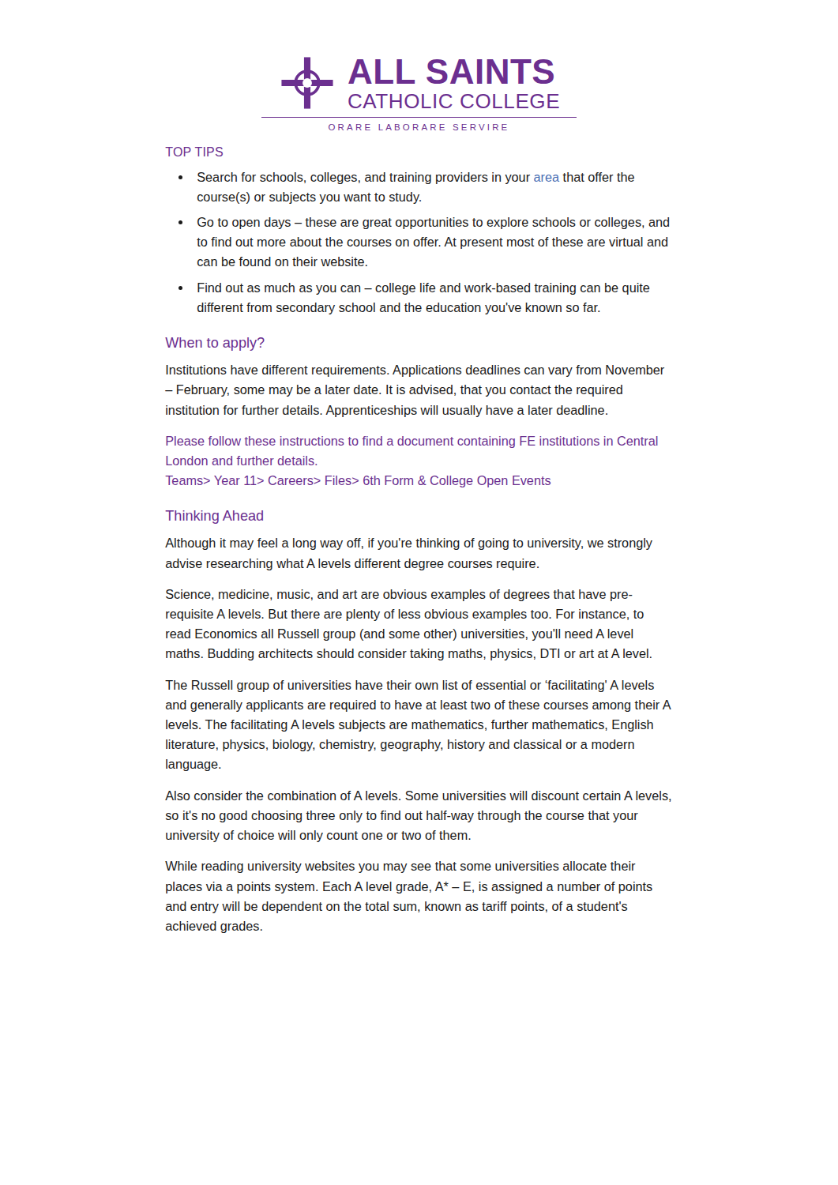ALL SAINTS
CATHOLIC COLLEGE
ORARE LABORARE SERVIRE
TOP TIPS
Search for schools, colleges, and training providers in your area that offer the course(s) or subjects you want to study.
Go to open days – these are great opportunities to explore schools or colleges, and to find out more about the courses on offer. At present most of these are virtual and can be found on their website.
Find out as much as you can – college life and work-based training can be quite different from secondary school and the education you've known so far.
When to apply?
Institutions have different requirements. Applications deadlines can vary from November – February, some may be a later date. It is advised, that you contact the required institution for further details. Apprenticeships will usually have a later deadline.
Please follow these instructions to find a document containing FE institutions in Central London and further details. Teams> Year 11> Careers> Files> 6th Form & College Open Events
Thinking Ahead
Although it may feel a long way off, if you're thinking of going to university, we strongly advise researching what A levels different degree courses require.
Science, medicine, music, and art are obvious examples of degrees that have pre-requisite A levels. But there are plenty of less obvious examples too. For instance, to read Economics all Russell group (and some other) universities, you'll need A level maths. Budding architects should consider taking maths, physics, DTI or art at A level.
The Russell group of universities have their own list of essential or ‘facilitating' A levels and generally applicants are required to have at least two of these courses among their A levels. The facilitating A levels subjects are mathematics, further mathematics, English literature, physics, biology, chemistry, geography, history and classical or a modern language.
Also consider the combination of A levels. Some universities will discount certain A levels, so it's no good choosing three only to find out half-way through the course that your university of choice will only count one or two of them.
While reading university websites you may see that some universities allocate their places via a points system. Each A level grade, A* – E, is assigned a number of points and entry will be dependent on the total sum, known as tariff points, of a student's achieved grades.